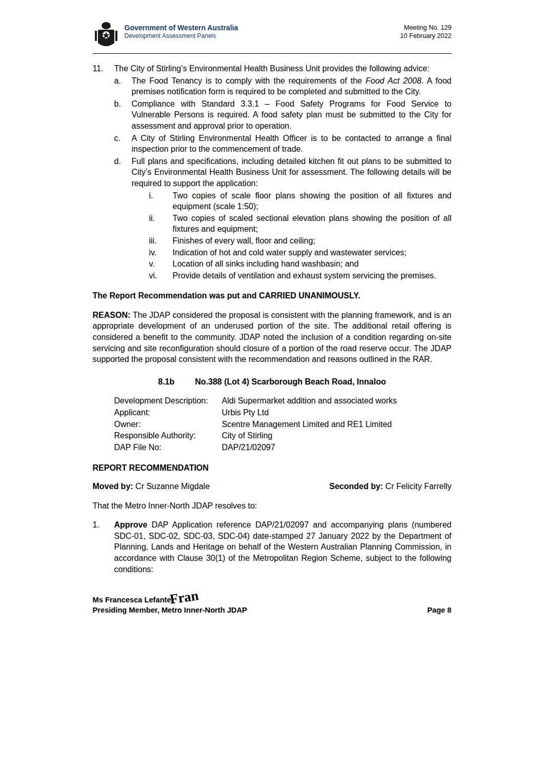Government of Western Australia
Development Assessment Panels
Meeting No. 129
10 February 2022
11. The City of Stirling’s Environmental Health Business Unit provides the following advice:
a. The Food Tenancy is to comply with the requirements of the Food Act 2008. A food premises notification form is required to be completed and submitted to the City.
b. Compliance with Standard 3.3.1 – Food Safety Programs for Food Service to Vulnerable Persons is required. A food safety plan must be submitted to the City for assessment and approval prior to operation.
c. A City of Stirling Environmental Health Officer is to be contacted to arrange a final inspection prior to the commencement of trade.
d. Full plans and specifications, including detailed kitchen fit out plans to be submitted to City’s Environmental Health Business Unit for assessment. The following details will be required to support the application:
i. Two copies of scale floor plans showing the position of all fixtures and equipment (scale 1:50);
ii. Two copies of scaled sectional elevation plans showing the position of all fixtures and equipment;
iii. Finishes of every wall, floor and ceiling;
iv. Indication of hot and cold water supply and wastewater services;
v. Location of all sinks including hand washbasin; and
vi. Provide details of ventilation and exhaust system servicing the premises.
The Report Recommendation was put and CARRIED UNANIMOUSLY.
REASON: The JDAP considered the proposal is consistent with the planning framework, and is an appropriate development of an underused portion of the site. The additional retail offering is considered a benefit to the community. JDAP noted the inclusion of a condition regarding on-site servicing and site reconfiguration should closure of a portion of the road reserve occur. The JDAP supported the proposal consistent with the recommendation and reasons outlined in the RAR.
8.1b No.388 (Lot 4) Scarborough Beach Road, Innaloo
| Development Description: | Aldi Supermarket addition and associated works |
| Applicant: | Urbis Pty Ltd |
| Owner: | Scentre Management Limited and RE1 Limited |
| Responsible Authority: | City of Stirling |
| DAP File No: | DAP/21/02097 |
REPORT RECOMMENDATION
Moved by: Cr Suzanne Migdale Seconded by: Cr Felicity Farrelly
That the Metro Inner-North JDAP resolves to:
1. Approve DAP Application reference DAP/21/02097 and accompanying plans (numbered SDC-01, SDC-02, SDC-03, SDC-04) date-stamped 27 January 2022 by the Department of Planning, Lands and Heritage on behalf of the Western Australian Planning Commission, in accordance with Clause 30(1) of the Metropolitan Region Scheme, subject to the following conditions:
Fran
Ms Francesca Lefante
Presiding Member, Metro Inner-North JDAP
Page 8